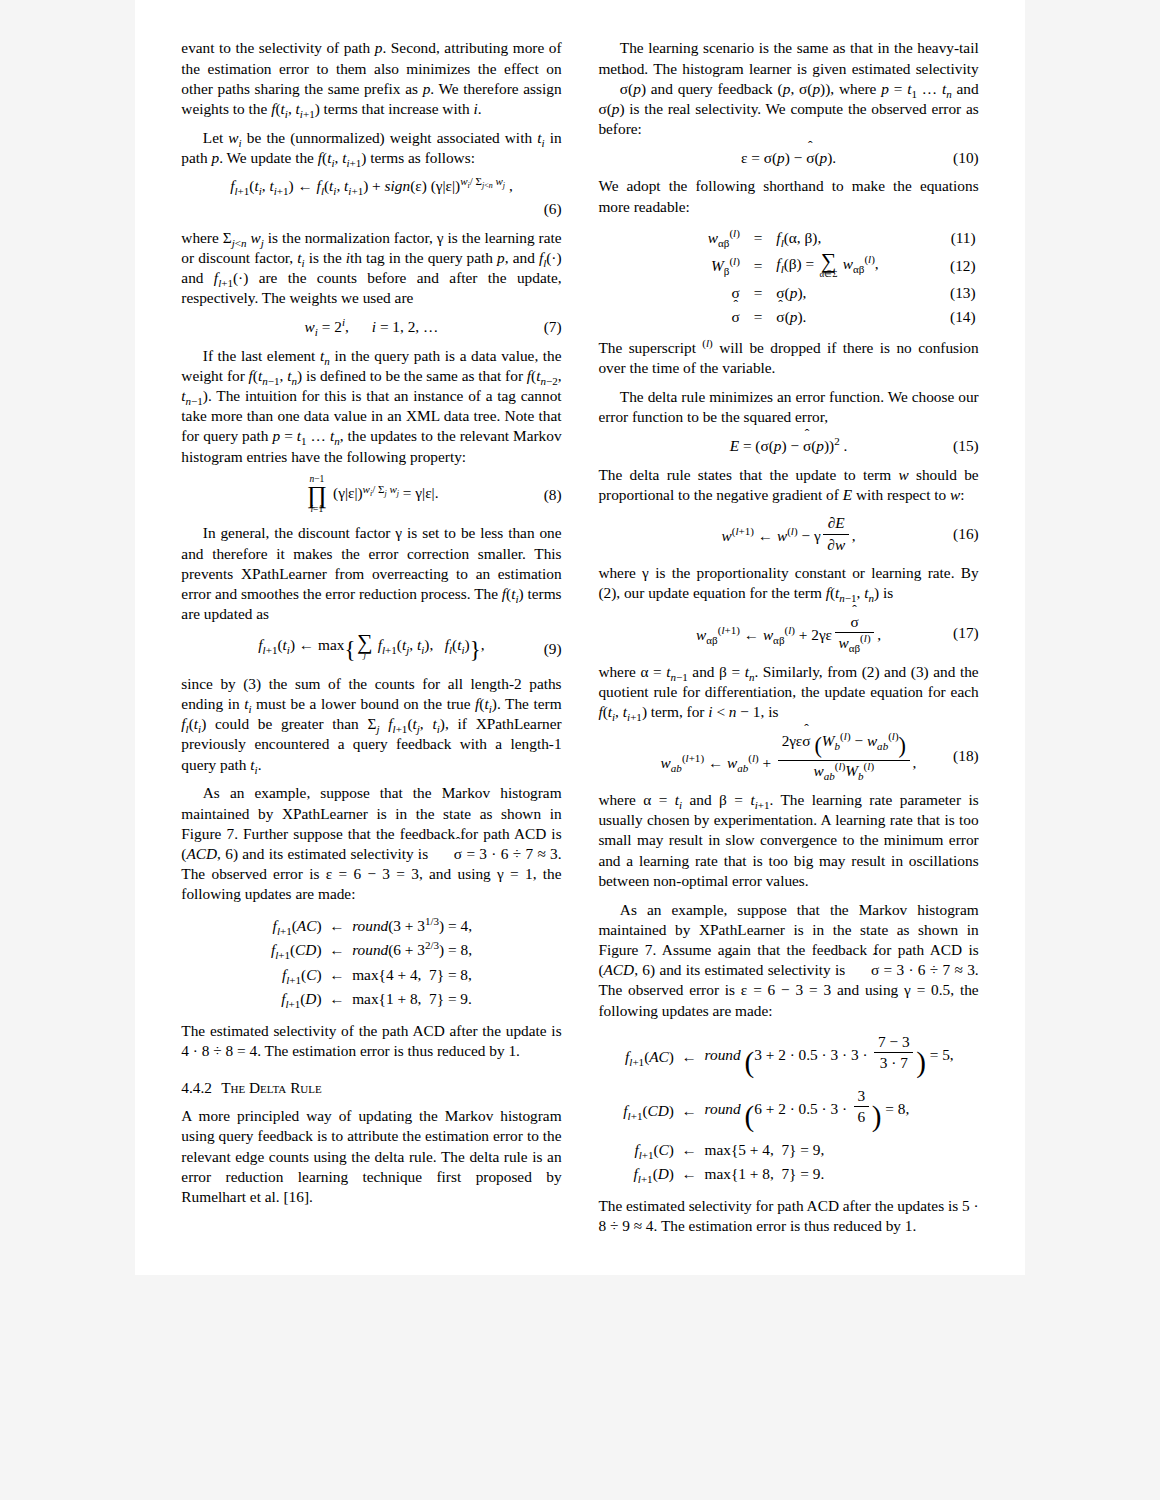evant to the selectivity of path p. Second, attributing more of the estimation error to them also minimizes the effect on other paths sharing the same prefix as p. We therefore assign weights to the f(ti, ti+1) terms that increase with i.
Let wi be the (unnormalized) weight associated with ti in path p. We update the f(ti, ti+1) terms as follows:
fl+1(ti, ti+1) ← fl(ti, ti+1) + sign(ε) (γ|ε|)wi/ Σj<n wj , (6)
where Σj<n wj is the normalization factor, γ is the learning rate or discount factor, ti is the ith tag in the query path p, and fl(·) and fl+1(·) are the counts before and after the update, respectively. The weights we used are
wi = 2i, i = 1, 2, … (7)
If the last element tn in the query path is a data value, the weight for f(tn−1, tn) is defined to be the same as that for f(tn−2, tn−1). The intuition for this is that an instance of a tag cannot take more than one data value in an XML data tree. Note that for query path p = t1 … tn, the updates to the relevant Markov histogram entries have the following property:
n−1∏i=1 (γ|ε|)wi/ Σj wj = γ|ε|. (8)
In general, the discount factor γ is set to be less than one and therefore it makes the error correction smaller. This prevents XPathLearner from overreacting to an estimation error and smoothes the error reduction process. The f(ti) terms are updated as
fl+1(ti) ← max{∑j fl+1(tj, ti), fl(ti)}, (9)
since by (3) the sum of the counts for all length-2 paths ending in ti must be a lower bound on the true f(ti). The term fl(ti) could be greater than Σj fl+1(tj, ti), if XPathLearner previously encountered a query feedback with a length-1 query path ti.
As an example, suppose that the Markov histogram maintained by XPathLearner is in the state as shown in Figure 7. Further suppose that the feedback for path ACD is (ACD, 6) and its estimated selectivity is ̂σ = 3 · 6 ÷ 7 ≈ 3. The observed error is ε = 6 − 3 = 3, and using γ = 1, the following updates are made:
| f l +1 ( AC ) | ← | round (3 + 3 1/3 ) = 4, |
| f l +1 ( CD ) | ← | round (6 + 3 2/3 ) = 8, |
| f l +1 ( C ) | ← | max{4 + 4, 7} = 8, |
| f l +1 ( D ) | ← | max{1 + 8, 7} = 9. |
The estimated selectivity of the path ACD after the update is 4 · 8 ÷ 8 = 4. The estimation error is thus reduced by 1.
4.4.2 The Delta Rule
A more principled way of updating the Markov histogram using query feedback is to attribute the estimation error to the relevant edge counts using the delta rule. The delta rule is an error reduction learning technique first proposed by Rumelhart et al. [16].
The learning scenario is the same as that in the heavy-tail method. The histogram learner is given estimated selectivity ̂σ(p) and query feedback (p, σ(p)), where p = t1 … tn and σ(p) is the real selectivity. We compute the observed error as before:
ε = σ(p) − ̂σ(p). (10)
We adopt the following shorthand to make the equations more readable:
| w αβ ( l ) | = | f l (α, β), | (11) |
| W β ( l ) | = | f l (β) = ∑ α∈Σ w αβ ( l ) , | (12) |
| σ | = | σ( p ), | (13) |
| ̂ σ | = | ̂ σ ( p ). | (14) |
The superscript (l) will be dropped if there is no confusion over the time of the variable.
The delta rule minimizes an error function. We choose our error function to be the squared error,
E = (σ(p) − ̂σ(p))2 . (15)
The delta rule states that the update to term w should be proportional to the negative gradient of E with respect to w:
w(l+1) ← w(l) − γ∂E∂w, (16)
where γ is the proportionality constant or learning rate. By (2), our update equation for the term f(tn−1, tn) is
wαβ(l+1) ← wαβ(l) + 2γε̂σ wαβ(l), (17)
where α = tn−1 and β = tn. Similarly, from (2) and (3) and the quotient rule for differentiation, the update equation for each f(ti, ti+1) term, for i < n − 1, is
wab(l+1) ← wab(l) + 2γε̂σ (Wb(l) − wab(l)) wab(l)Wb(l), (18)
where α = ti and β = ti+1. The learning rate parameter is usually chosen by experimentation. A learning rate that is too small may result in slow convergence to the minimum error and a learning rate that is too big may result in oscillations between non-optimal error values.
As an example, suppose that the Markov histogram maintained by XPathLearner is in the state as shown in Figure 7. Assume again that the feedback for path ACD is (ACD, 6) and its estimated selectivity is ̂σ = 3 · 6 ÷ 7 ≈ 3. The observed error is ε = 6 − 3 = 3 and using γ = 0.5, the following updates are made:
| f l +1 ( AC ) | ← | round ( 3 + 2 · 0.5 · 3 · 3 · 7 − 3 3 · 7 ) = 5, |
| f l +1 ( CD ) | ← | round ( 6 + 2 · 0.5 · 3 · 3 6 ) = 8, |
| f l +1 ( C ) | ← | max{5 + 4, 7} = 9, |
| f l +1 ( D ) | ← | max{1 + 8, 7} = 9. |
The estimated selectivity for path ACD after the updates is 5 · 8 ÷ 9 ≈ 4. The estimation error is thus reduced by 1.